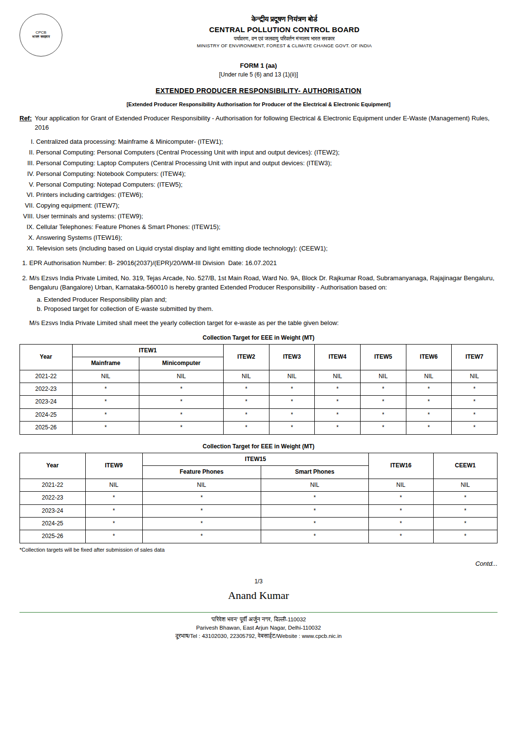CPCB
भारत सरकार
केन्द्रीय प्रदूषण नियंत्रण बोर्ड
CENTRAL POLLUTION CONTROL BOARD
पर्यावरण, वन एवं जलवायु परिवर्तन मंत्रालय भारत सरकार
MINISTRY OF ENVIRONMENT, FOREST & CLIMATE CHANGE GOVT. OF INDIA
FORM 1 (aa)
[Under rule 5 (6) and 13 (1)(ii)]
EXTENDED PRODUCER RESPONSIBILITY- AUTHORISATION
[Extended Producer Responsibility Authorisation for Producer of the Electrical & Electronic Equipment]
Ref: Your application for Grant of Extended Producer Responsibility - Authorisation for following Electrical & Electronic Equipment under E-Waste (Management) Rules, 2016
Centralized data processing: Mainframe & Minicomputer- (ITEW1);
Personal Computing: Personal Computers (Central Processing Unit with input and output devices): (ITEW2);
Personal Computing: Laptop Computers (Central Processing Unit with input and output devices: (ITEW3);
Personal Computing: Notebook Computers: (ITEW4);
Personal Computing: Notepad Computers: (ITEW5);
Printers including cartridges: (ITEW6);
Copying equipment: (ITEW7);
User terminals and systems: (ITEW9);
Cellular Telephones: Feature Phones & Smart Phones: (ITEW15);
Answering Systems (ITEW16);
Television sets (including based on Liquid crystal display and light emitting diode technology): (CEEW1);
EPR Authorisation Number: B- 29016(2037)/(EPR)/20/WM-III Division Date: 16.07.2021
M/s Ezsvs India Private Limited, No. 319, Tejas Arcade, No. 527/B, 1st Main Road, Ward No. 9A, Block Dr. Rajkumar Road, Subramanyanaga, Rajajinagar Bengaluru, Bengaluru (Bangalore) Urban, Karnataka-560010 is hereby granted Extended Producer Responsibility - Authorisation based on:
Extended Producer Responsibility plan and;
Proposed target for collection of E-waste submitted by them.
M/s Ezsvs India Private Limited shall meet the yearly collection target for e-waste as per the table given below:
Collection Target for EEE in Weight (MT)
| Year | ITEW1 | ITEW2 | ITEW3 | ITEW4 | ITEW5 | ITEW6 | ITEW7 |
| --- | --- | --- | --- | --- | --- | --- | --- |
| Mainframe | Minicomputer |
| 2021-22 | NIL | NIL | NIL | NIL | NIL | NIL | NIL | NIL |
| 2022-23 | * | * | * | * | * | * | * | * |
| 2023-24 | * | * | * | * | * | * | * | * |
| 2024-25 | * | * | * | * | * | * | * | * |
| 2025-26 | * | * | * | * | * | * | * | * |
Collection Target for EEE in Weight (MT)
| Year | ITEW9 | ITEW15 | ITEW16 | CEEW1 |
| --- | --- | --- | --- | --- |
| Feature Phones | Smart Phones |
| 2021-22 | NIL | NIL | NIL | NIL | NIL |
| 2022-23 | * | * | * | * | * |
| 2023-24 | * | * | * | * | * |
| 2024-25 | * | * | * | * | * |
| 2025-26 | * | * | * | * | * |
*Collection targets will be fixed after submission of sales data
Contd...
1/3
Anand Kumar
'परिवेश भवन' पूर्वी अर्जुन नगर, दिल्ली-110032
Parivesh Bhawan, East Arjun Nagar, Delhi-110032
दूरभाष/Tel : 43102030, 22305792, वेबसाईट/Website : www.cpcb.nic.in